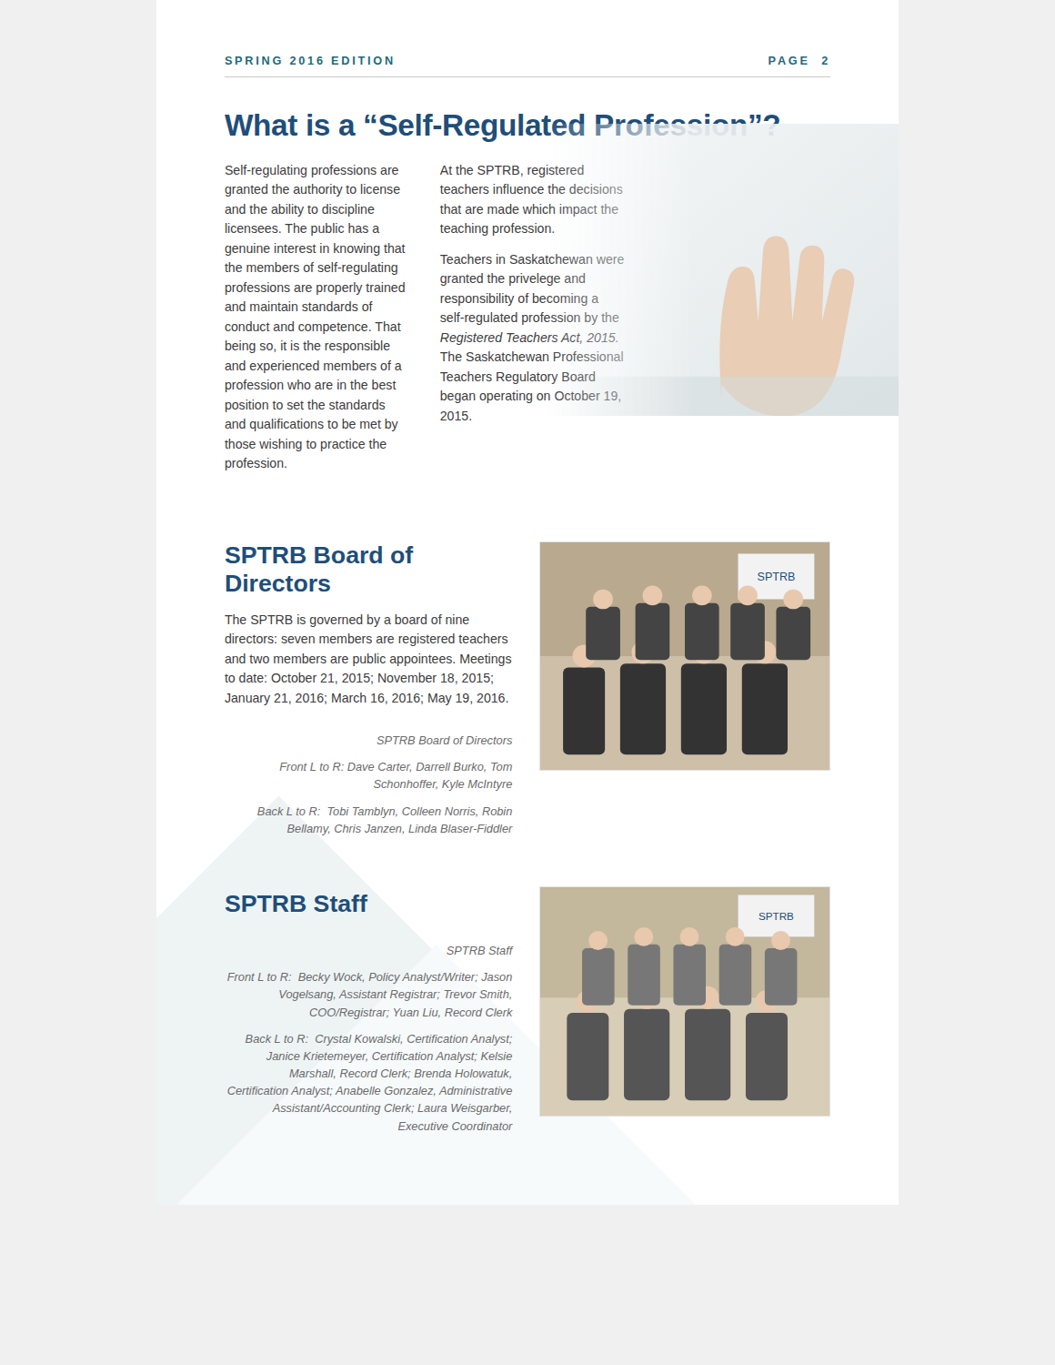Spring 2016 Edition Page 2
What is a “Self-Regulated Profession”?
Self-regulating professions are granted the authority to license and the ability to discipline licensees. The public has a genuine interest in knowing that the members of self-regulating professions are properly trained and maintain standards of conduct and competence. That being so, it is the responsible and experienced members of a profession who are in the best position to set the standards and qualifications to be met by those wishing to practice the profession.
At the SPTRB, registered teachers influence the decisions that are made which impact the teaching profession.
Teachers in Saskatchewan were granted the privelege and responsibility of becoming a self-regulated profession by the Registered Teachers Act, 2015. The Saskatchewan Professional Teachers Regulatory Board began operating on October 19, 2015.
SPTRB Board of Directors
The SPTRB is governed by a board of nine directors: seven members are registered teachers and two members are public appointees. Meetings to date: October 21, 2015; November 18, 2015; January 21, 2016; March 16, 2016; May 19, 2016.
SPTRB Board of Directors
Front L to R: Dave Carter, Darrell Burko, Tom Schonhoffer, Kyle McIntyre
Back L to R: Tobi Tamblyn, Colleen Norris, Robin Bellamy, Chris Janzen, Linda Blaser-Fiddler
SPTRB Staff
SPTRB Staff
Front L to R: Becky Wock, Policy Analyst/Writer; Jason Vogelsang, Assistant Registrar; Trevor Smith, COO/Registrar; Yuan Liu, Record Clerk
Back L to R: Crystal Kowalski, Certification Analyst; Janice Krietemeyer, Certification Analyst; Kelsie Marshall, Record Clerk; Brenda Holowatuk, Certification Analyst; Anabelle Gonzalez, Administrative Assistant/Accounting Clerk; Laura Weisgarber, Executive Coordinator